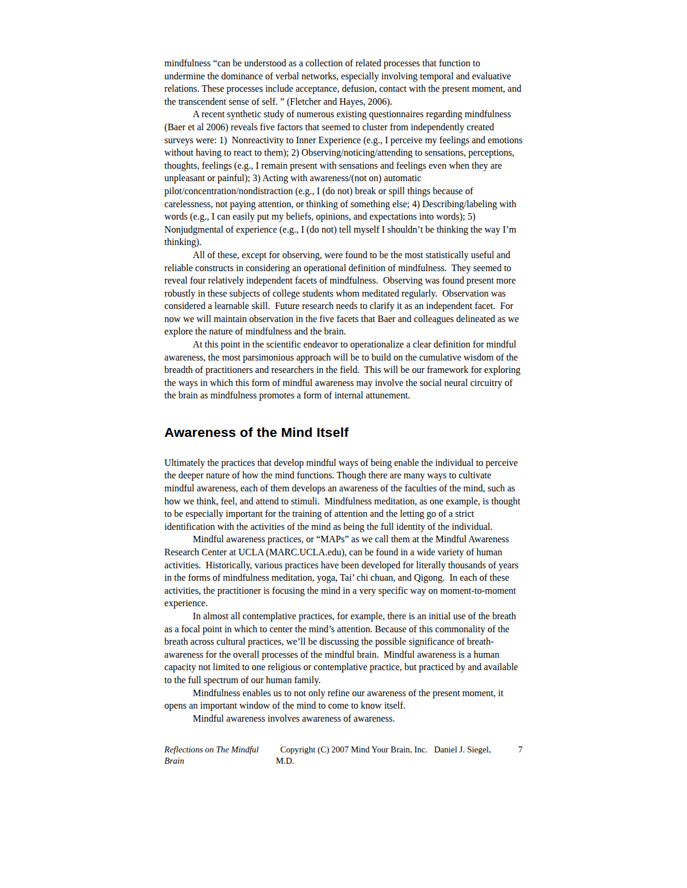mindfulness “can be understood as a collection of related processes that function to undermine the dominance of verbal networks, especially involving temporal and evaluative relations. These processes include acceptance, defusion, contact with the present moment, and the transcendent sense of self. ” (Fletcher and Hayes, 2006).
A recent synthetic study of numerous existing questionnaires regarding mindfulness (Baer et al 2006) reveals five factors that seemed to cluster from independently created surveys were: 1) Nonreactivity to Inner Experience (e.g., I perceive my feelings and emotions without having to react to them); 2) Observing/noticing/attending to sensations, perceptions, thoughts, feelings (e.g., I remain present with sensations and feelings even when they are unpleasant or painful); 3) Acting with awareness/(not on) automatic pilot/concentration/nondistraction (e.g., I (do not) break or spill things because of carelessness, not paying attention, or thinking of something else; 4) Describing/labeling with words (e.g., I can easily put my beliefs, opinions, and expectations into words); 5) Nonjudgmental of experience (e.g., I (do not) tell myself I shouldn’t be thinking the way I’m thinking).
All of these, except for observing, were found to be the most statistically useful and reliable constructs in considering an operational definition of mindfulness. They seemed to reveal four relatively independent facets of mindfulness. Observing was found present more robustly in these subjects of college students whom meditated regularly. Observation was considered a learnable skill. Future research needs to clarify it as an independent facet. For now we will maintain observation in the five facets that Baer and colleagues delineated as we explore the nature of mindfulness and the brain.
At this point in the scientific endeavor to operationalize a clear definition for mindful awareness, the most parsimonious approach will be to build on the cumulative wisdom of the breadth of practitioners and researchers in the field. This will be our framework for exploring the ways in which this form of mindful awareness may involve the social neural circuitry of the brain as mindfulness promotes a form of internal attunement.
Awareness of the Mind Itself
Ultimately the practices that develop mindful ways of being enable the individual to perceive the deeper nature of how the mind functions. Though there are many ways to cultivate mindful awareness, each of them develops an awareness of the faculties of the mind, such as how we think, feel, and attend to stimuli. Mindfulness meditation, as one example, is thought to be especially important for the training of attention and the letting go of a strict identification with the activities of the mind as being the full identity of the individual.
Mindful awareness practices, or “MAPs” as we call them at the Mindful Awareness Research Center at UCLA (MARC.UCLA.edu), can be found in a wide variety of human activities. Historically, various practices have been developed for literally thousands of years in the forms of mindfulness meditation, yoga, Tai’ chi chuan, and Qigong. In each of these activities, the practitioner is focusing the mind in a very specific way on moment-to-moment experience.
In almost all contemplative practices, for example, there is an initial use of the breath as a focal point in which to center the mind’s attention. Because of this commonality of the breath across cultural practices, we’ll be discussing the possible significance of breath-awareness for the overall processes of the mindful brain. Mindful awareness is a human capacity not limited to one religious or contemplative practice, but practiced by and available to the full spectrum of our human family.
Mindfulness enables us to not only refine our awareness of the present moment, it opens an important window of the mind to come to know itself.
Mindful awareness involves awareness of awareness.
Reflections on The Mindful Brain Copyright (C) 2007 Mind Your Brain, Inc. Daniel J. Siegel, M.D. 7